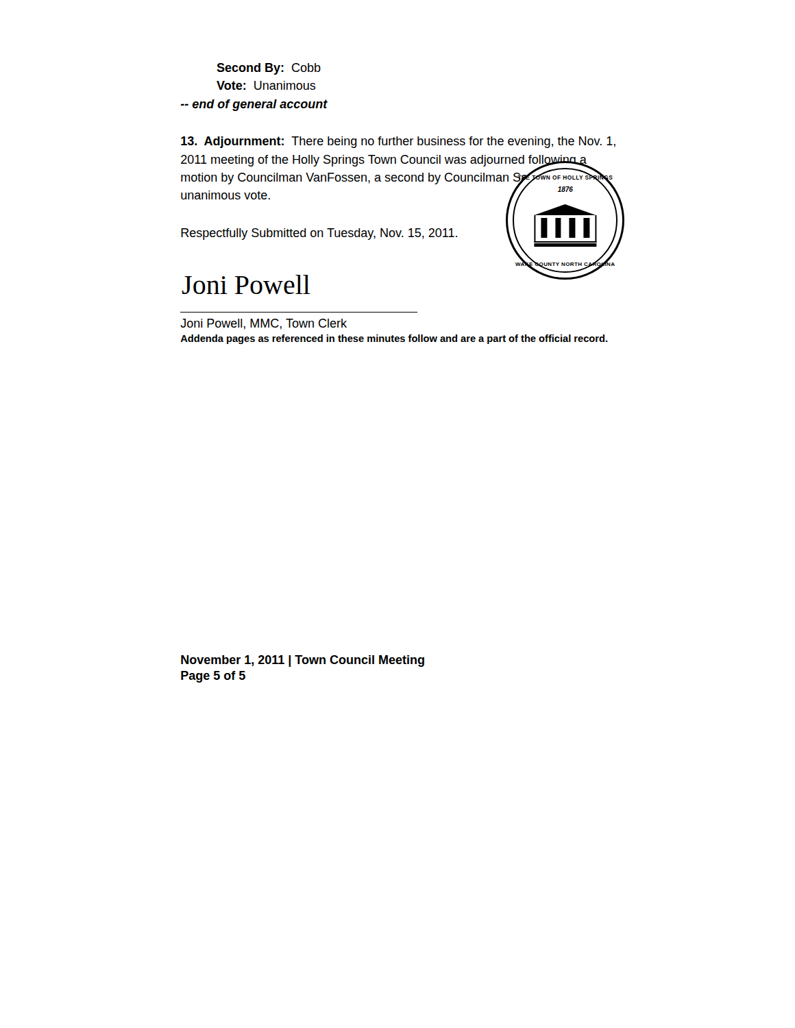Second By: Cobb
Vote: Unanimous
-- end of general account
13. Adjournment: There being no further business for the evening, the Nov. 1, 2011 meeting of the Holly Springs Town Council was adjourned following a motion by Councilman VanFossen, a second by Councilman Sack and a unanimous vote.
Respectfully Submitted on Tuesday, Nov. 15, 2011.
The Town of Holly Springs
1876
Wake County North Carolina
Joni Powell
Joni Powell, MMC, Town Clerk
Addenda pages as referenced in these minutes follow and are a part of the official record.
November 1, 2011 | Town Council Meeting
Page 5 of 5